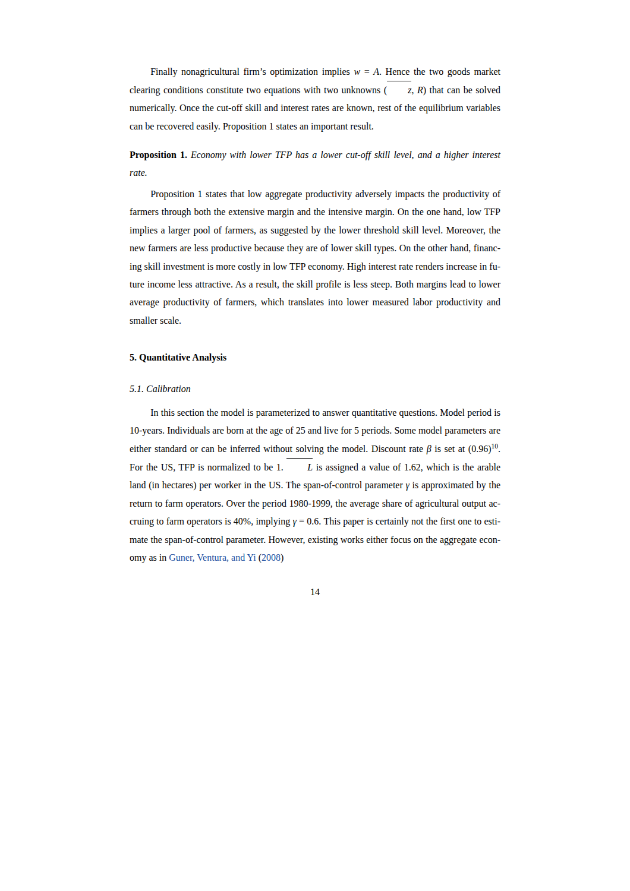Finally nonagricultural firm’s optimization implies w = A. Hence the two goods market clearing conditions constitute two equations with two unknowns (z, R) that can be solved numerically. Once the cut-off skill and interest rates are known, rest of the equilibrium variables can be recovered easily. Proposition 1 states an important result.
Proposition 1. Economy with lower TFP has a lower cut-off skill level, and a higher interest rate.
Proposition 1 states that low aggregate productivity adversely impacts the productivity of farmers through both the extensive margin and the intensive margin. On the one hand, low TFP implies a larger pool of farmers, as suggested by the lower threshold skill level. Moreover, the new farmers are less productive because they are of lower skill types. On the other hand, financing skill investment is more costly in low TFP economy. High interest rate renders increase in future income less attractive. As a result, the skill profile is less steep. Both margins lead to lower average productivity of farmers, which translates into lower measured labor productivity and smaller scale.
5. Quantitative Analysis
5.1. Calibration
In this section the model is parameterized to answer quantitative questions. Model period is 10-years. Individuals are born at the age of 25 and live for 5 periods. Some model parameters are either standard or can be inferred without solving the model. Discount rate β is set at (0.96)10. For the US, TFP is normalized to be 1. L is assigned a value of 1.62, which is the arable land (in hectares) per worker in the US. The span-of-control parameter γ is approximated by the return to farm operators. Over the period 1980-1999, the average share of agricultural output accruing to farm operators is 40%, implying γ = 0.6. This paper is certainly not the first one to estimate the span-of-control parameter. However, existing works either focus on the aggregate economy as in Guner, Ventura, and Yi (2008)
14